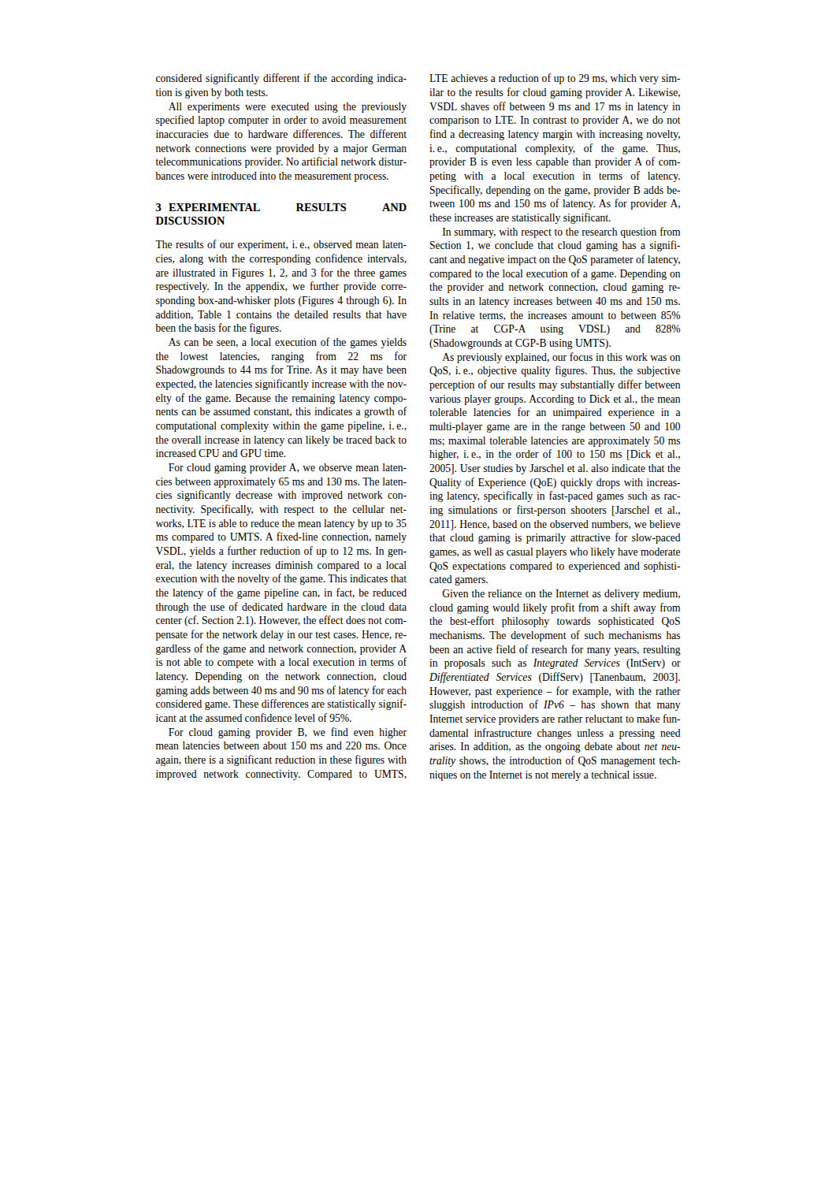considered significantly different if the according indication is given by both tests.
All experiments were executed using the previously specified laptop computer in order to avoid measurement inaccuracies due to hardware differences. The different network connections were provided by a major German telecommunications provider. No artificial network disturbances were introduced into the measurement process.
3 EXPERIMENTAL RESULTS AND DISCUSSION
The results of our experiment, i. e., observed mean latencies, along with the corresponding confidence intervals, are illustrated in Figures 1, 2, and 3 for the three games respectively. In the appendix, we further provide corresponding box-and-whisker plots (Figures 4 through 6). In addition, Table 1 contains the detailed results that have been the basis for the figures.
As can be seen, a local execution of the games yields the lowest latencies, ranging from 22 ms for Shadowgrounds to 44 ms for Trine. As it may have been expected, the latencies significantly increase with the novelty of the game. Because the remaining latency components can be assumed constant, this indicates a growth of computational complexity within the game pipeline, i. e., the overall increase in latency can likely be traced back to increased CPU and GPU time.
For cloud gaming provider A, we observe mean latencies between approximately 65 ms and 130 ms. The latencies significantly decrease with improved network connectivity. Specifically, with respect to the cellular networks, LTE is able to reduce the mean latency by up to 35 ms compared to UMTS. A fixed-line connection, namely VSDL, yields a further reduction of up to 12 ms. In general, the latency increases diminish compared to a local execution with the novelty of the game. This indicates that the latency of the game pipeline can, in fact, be reduced through the use of dedicated hardware in the cloud data center (cf. Section 2.1). However, the effect does not compensate for the network delay in our test cases. Hence, regardless of the game and network connection, provider A is not able to compete with a local execution in terms of latency. Depending on the network connection, cloud gaming adds between 40 ms and 90 ms of latency for each considered game. These differences are statistically significant at the assumed confidence level of 95%.
For cloud gaming provider B, we find even higher mean latencies between about 150 ms and 220 ms. Once again, there is a significant reduction in these figures with improved network connectivity. Compared to UMTS, LTE achieves a reduction of up to 29 ms, which very similar to the results for cloud gaming provider A. Likewise, VSDL shaves off between 9 ms and 17 ms in latency in comparison to LTE. In contrast to provider A, we do not find a decreasing latency margin with increasing novelty, i. e., computational complexity, of the game. Thus, provider B is even less capable than provider A of competing with a local execution in terms of latency. Specifically, depending on the game, provider B adds between 100 ms and 150 ms of latency. As for provider A, these increases are statistically significant.
In summary, with respect to the research question from Section 1, we conclude that cloud gaming has a significant and negative impact on the QoS parameter of latency, compared to the local execution of a game. Depending on the provider and network connection, cloud gaming results in an latency increases between 40 ms and 150 ms. In relative terms, the increases amount to between 85% (Trine at CGP-A using VDSL) and 828% (Shadowgrounds at CGP-B using UMTS).
As previously explained, our focus in this work was on QoS, i. e., objective quality figures. Thus, the subjective perception of our results may substantially differ between various player groups. According to Dick et al., the mean tolerable latencies for an unimpaired experience in a multi-player game are in the range between 50 and 100 ms; maximal tolerable latencies are approximately 50 ms higher, i. e., in the order of 100 to 150 ms [Dick et al., 2005]. User studies by Jarschel et al. also indicate that the Quality of Experience (QoE) quickly drops with increasing latency, specifically in fast-paced games such as racing simulations or first-person shooters [Jarschel et al., 2011]. Hence, based on the observed numbers, we believe that cloud gaming is primarily attractive for slow-paced games, as well as casual players who likely have moderate QoS expectations compared to experienced and sophisticated gamers.
Given the reliance on the Internet as delivery medium, cloud gaming would likely profit from a shift away from the best-effort philosophy towards sophisticated QoS mechanisms. The development of such mechanisms has been an active field of research for many years, resulting in proposals such as Integrated Services (IntServ) or Differentiated Services (DiffServ) [Tanenbaum, 2003]. However, past experience – for example, with the rather sluggish introduction of IPv6 – has shown that many Internet service providers are rather reluctant to make fundamental infrastructure changes unless a pressing need arises. In addition, as the ongoing debate about net neutrality shows, the introduction of QoS management techniques on the Internet is not merely a technical issue.